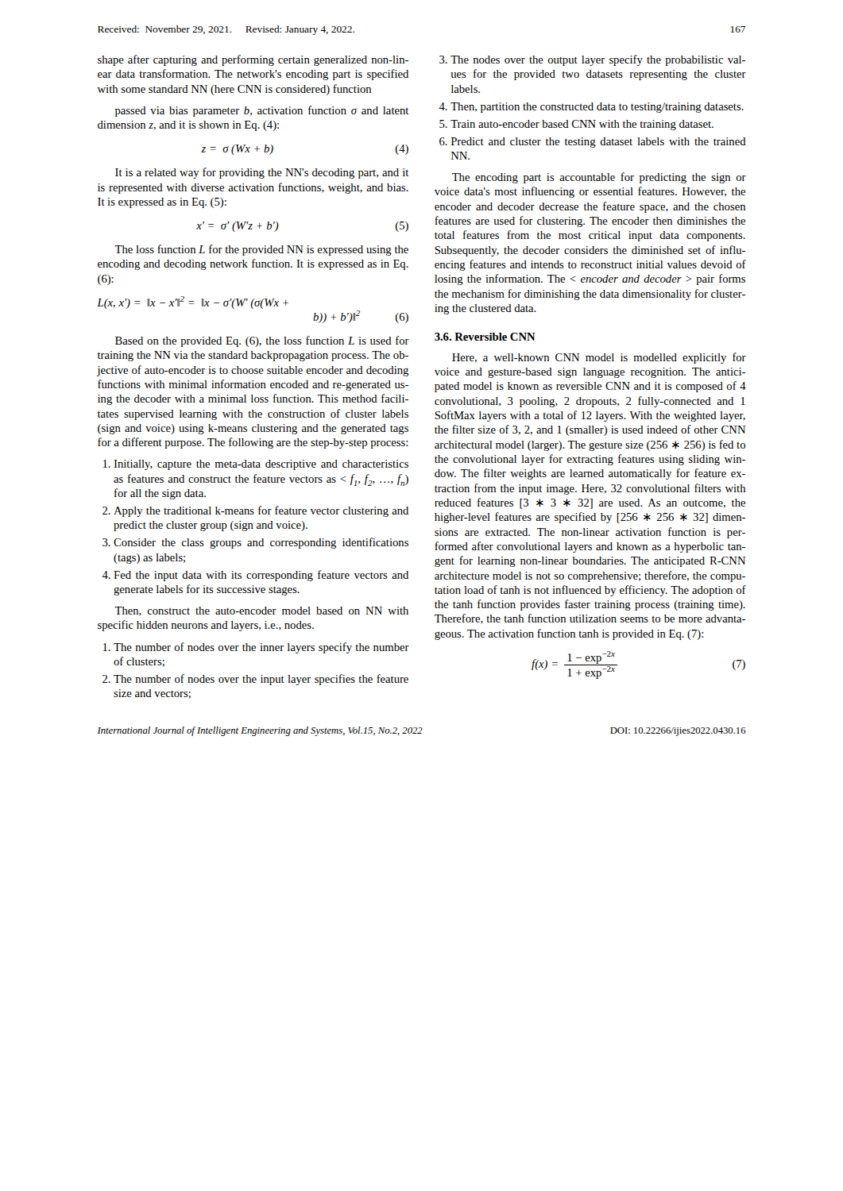Received: November 29, 2021. Revised: January 4, 2022. 167
shape after capturing and performing certain generalized non-linear data transformation. The network's encoding part is specified with some standard NN (here CNN is considered) function
passed via bias parameter b, activation function σ and latent dimension z, and it is shown in Eq. (4):
z = σ (Wx + b) (4)
It is a related way for providing the NN's decoding part, and it is represented with diverse activation functions, weight, and bias. It is expressed as in Eq. (5):
x′ = σ′ (W′z + b′) (5)
The loss function L for the provided NN is expressed using the encoding and decoding network function. It is expressed as in Eq. (6):
L(x, x′) = ‖x − x′‖2 = ‖x − σ′(W′ (σ(Wx +
b)) + b′)‖2 (6)
Based on the provided Eq. (6), the loss function L is used for training the NN via the standard backpropagation process. The objective of auto-encoder is to choose suitable encoder and decoding functions with minimal information encoded and re-generated using the decoder with a minimal loss function. This method facilitates supervised learning with the construction of cluster labels (sign and voice) using k-means clustering and the generated tags for a different purpose. The following are the step-by-step process:
Initially, capture the meta-data descriptive and characteristics as features and construct the feature vectors as < f1, f2, …, fn) for all the sign data.
Apply the traditional k-means for feature vector clustering and predict the cluster group (sign and voice).
Consider the class groups and corresponding identifications (tags) as labels;
Fed the input data with its corresponding feature vectors and generate labels for its successive stages.
Then, construct the auto-encoder model based on NN with specific hidden neurons and layers, i.e., nodes.
The number of nodes over the inner layers specify the number of clusters;
The number of nodes over the input layer specifies the feature size and vectors;
The nodes over the output layer specify the probabilistic values for the provided two datasets representing the cluster labels.
Then, partition the constructed data to testing/training datasets.
Train auto-encoder based CNN with the training dataset.
Predict and cluster the testing dataset labels with the trained NN.
The encoding part is accountable for predicting the sign or voice data's most influencing or essential features. However, the encoder and decoder decrease the feature space, and the chosen features are used for clustering. The encoder then diminishes the total features from the most critical input data components. Subsequently, the decoder considers the diminished set of influencing features and intends to reconstruct initial values devoid of losing the information. The < encoder and decoder > pair forms the mechanism for diminishing the data dimensionality for clustering the clustered data.
3.6. Reversible CNN
Here, a well-known CNN model is modelled explicitly for voice and gesture-based sign language recognition. The anticipated model is known as reversible CNN and it is composed of 4 convolutional, 3 pooling, 2 dropouts, 2 fully-connected and 1 SoftMax layers with a total of 12 layers. With the weighted layer, the filter size of 3, 2, and 1 (smaller) is used indeed of other CNN architectural model (larger). The gesture size (256 ∗ 256) is fed to the convolutional layer for extracting features using sliding window. The filter weights are learned automatically for feature extraction from the input image. Here, 32 convolutional filters with reduced features [3 ∗ 3 ∗ 32] are used. As an outcome, the higher-level features are specified by [256 ∗ 256 ∗ 32] dimensions are extracted. The non-linear activation function is performed after convolutional layers and known as a hyperbolic tangent for learning non-linear boundaries. The anticipated R-CNN architecture model is not so comprehensive; therefore, the computation load of tanh is not influenced by efficiency. The adoption of the tanh function provides faster training process (training time). Therefore, the tanh function utilization seems to be more advantageous. The activation function tanh is provided in Eq. (7):
f(x) = 1 − exp−2x 1 + exp−2x (7)
International Journal of Intelligent Engineering and Systems, Vol.15, No.2, 2022 DOI: 10.22266/ijies2022.0430.16